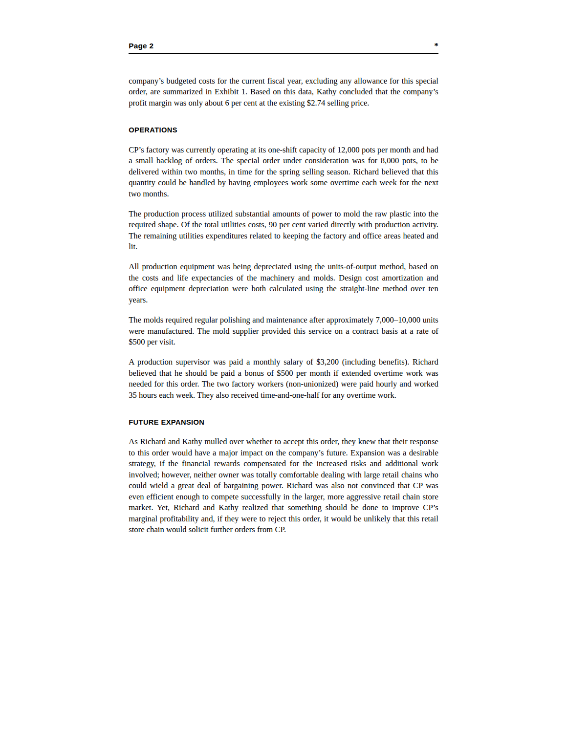Page 2 *
company’s budgeted costs for the current fiscal year, excluding any allowance for this special order, are summarized in Exhibit 1. Based on this data, Kathy concluded that the company’s profit margin was only about 6 per cent at the existing $2.74 selling price.
OPERATIONS
CP’s factory was currently operating at its one-shift capacity of 12,000 pots per month and had a small backlog of orders. The special order under consideration was for 8,000 pots, to be delivered within two months, in time for the spring selling season. Richard believed that this quantity could be handled by having employees work some overtime each week for the next two months.
The production process utilized substantial amounts of power to mold the raw plastic into the required shape. Of the total utilities costs, 90 per cent varied directly with production activity. The remaining utilities expenditures related to keeping the factory and office areas heated and lit.
All production equipment was being depreciated using the units-of-output method, based on the costs and life expectancies of the machinery and molds. Design cost amortization and office equipment depreciation were both calculated using the straight-line method over ten years.
The molds required regular polishing and maintenance after approximately 7,000–10,000 units were manufactured. The mold supplier provided this service on a contract basis at a rate of $500 per visit.
A production supervisor was paid a monthly salary of $3,200 (including benefits). Richard believed that he should be paid a bonus of $500 per month if extended overtime work was needed for this order. The two factory workers (non-unionized) were paid hourly and worked 35 hours each week. They also received time-and-one-half for any overtime work.
FUTURE EXPANSION
As Richard and Kathy mulled over whether to accept this order, they knew that their response to this order would have a major impact on the company’s future. Expansion was a desirable strategy, if the financial rewards compensated for the increased risks and additional work involved; however, neither owner was totally comfortable dealing with large retail chains who could wield a great deal of bargaining power. Richard was also not convinced that CP was even efficient enough to compete successfully in the larger, more aggressive retail chain store market. Yet, Richard and Kathy realized that something should be done to improve CP’s marginal profitability and, if they were to reject this order, it would be unlikely that this retail store chain would solicit further orders from CP.